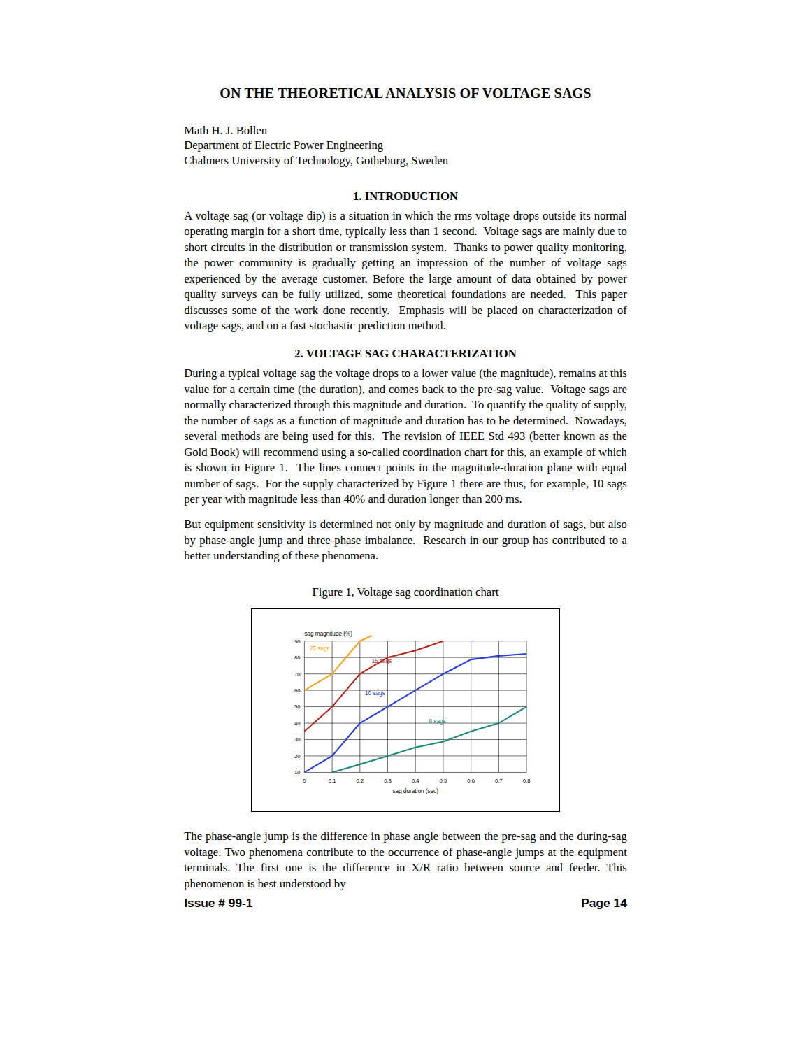ON THE THEORETICAL ANALYSIS OF VOLTAGE SAGS
Math H. J. Bollen
Department of Electric Power Engineering
Chalmers University of Technology, Gotheburg, Sweden
1. INTRODUCTION
A voltage sag (or voltage dip) is a situation in which the rms voltage drops outside its normal operating margin for a short time, typically less than 1 second. Voltage sags are mainly due to short circuits in the distribution or transmission system. Thanks to power quality monitoring, the power community is gradually getting an impression of the number of voltage sags experienced by the average customer. Before the large amount of data obtained by power quality surveys can be fully utilized, some theoretical foundations are needed. This paper discusses some of the work done recently. Emphasis will be placed on characterization of voltage sags, and on a fast stochastic prediction method.
2. VOLTAGE SAG CHARACTERIZATION
During a typical voltage sag the voltage drops to a lower value (the magnitude), remains at this value for a certain time (the duration), and comes back to the pre-sag value. Voltage sags are normally characterized through this magnitude and duration. To quantify the quality of supply, the number of sags as a function of magnitude and duration has to be determined. Nowadays, several methods are being used for this. The revision of IEEE Std 493 (better known as the Gold Book) will recommend using a so-called coordination chart for this, an example of which is shown in Figure 1. The lines connect points in the magnitude-duration plane with equal number of sags. For the supply characterized by Figure 1 there are thus, for example, 10 sags per year with magnitude less than 40% and duration longer than 200 ms.
But equipment sensitivity is determined not only by magnitude and duration of sags, but also by phase-angle jump and three-phase imbalance. Research in our group has contributed to a better understanding of these phenomena.
Figure 1, Voltage sag coordination chart
sag magnitude (%) 90 80 70 60 50 40 30 20 10 0 0,1 0,2 0,3 0,4 0,5 0,6 0,7 0,8 sag duration (sec) 25 sags 15 sags 10 sags 8 sags
The phase-angle jump is the difference in phase angle between the pre-sag and the during-sag voltage. Two phenomena contribute to the occurrence of phase-angle jumps at the equipment terminals. The first one is the difference in X/R ratio between source and feeder. This phenomenon is best understood by
Issue # 99-1 Page 14